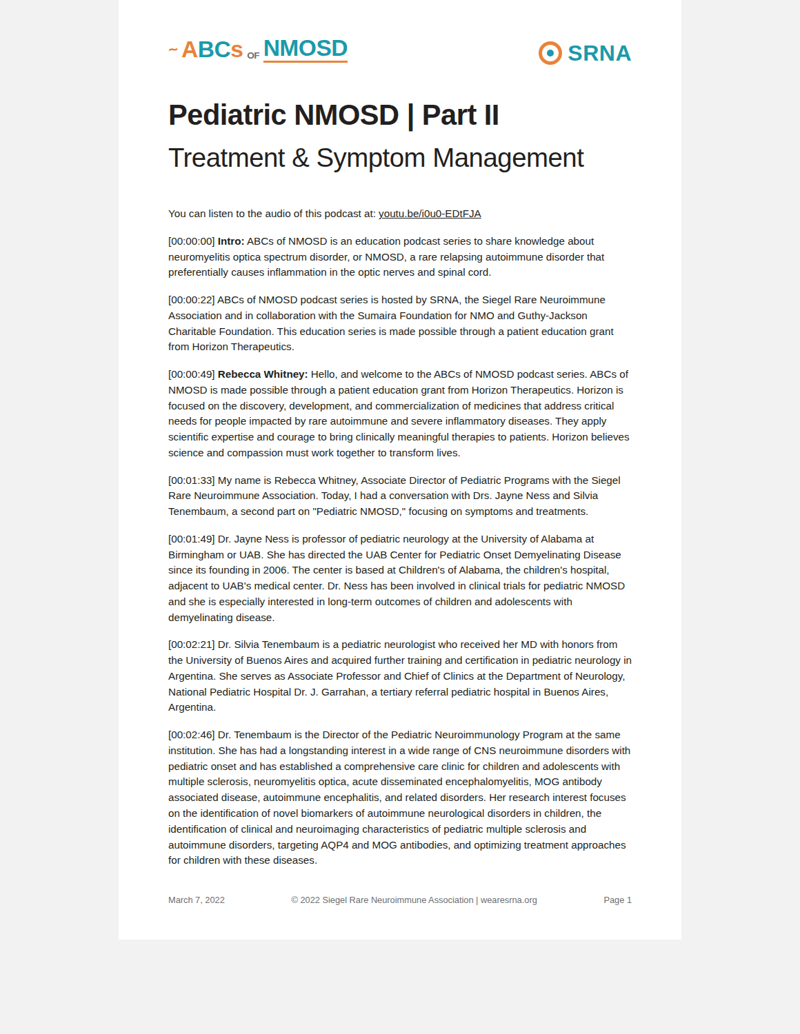~ ABCs OF NMOSD
SRNA
Pediatric NMOSD | Part II
Treatment & Symptom Management
You can listen to the audio of this podcast at: youtu.be/i0u0-EDtFJA
[00:00:00] Intro: ABCs of NMOSD is an education podcast series to share knowledge about neuromyelitis optica spectrum disorder, or NMOSD, a rare relapsing autoimmune disorder that preferentially causes inflammation in the optic nerves and spinal cord.
[00:00:22] ABCs of NMOSD podcast series is hosted by SRNA, the Siegel Rare Neuroimmune Association and in collaboration with the Sumaira Foundation for NMO and Guthy-Jackson Charitable Foundation. This education series is made possible through a patient education grant from Horizon Therapeutics.
[00:00:49] Rebecca Whitney: Hello, and welcome to the ABCs of NMOSD podcast series. ABCs of NMOSD is made possible through a patient education grant from Horizon Therapeutics. Horizon is focused on the discovery, development, and commercialization of medicines that address critical needs for people impacted by rare autoimmune and severe inflammatory diseases. They apply scientific expertise and courage to bring clinically meaningful therapies to patients. Horizon believes science and compassion must work together to transform lives.
[00:01:33] My name is Rebecca Whitney, Associate Director of Pediatric Programs with the Siegel Rare Neuroimmune Association. Today, I had a conversation with Drs. Jayne Ness and Silvia Tenembaum, a second part on "Pediatric NMOSD," focusing on symptoms and treatments.
[00:01:49] Dr. Jayne Ness is professor of pediatric neurology at the University of Alabama at Birmingham or UAB. She has directed the UAB Center for Pediatric Onset Demyelinating Disease since its founding in 2006. The center is based at Children's of Alabama, the children's hospital, adjacent to UAB's medical center. Dr. Ness has been involved in clinical trials for pediatric NMOSD and she is especially interested in long-term outcomes of children and adolescents with demyelinating disease.
[00:02:21] Dr. Silvia Tenembaum is a pediatric neurologist who received her MD with honors from the University of Buenos Aires and acquired further training and certification in pediatric neurology in Argentina. She serves as Associate Professor and Chief of Clinics at the Department of Neurology, National Pediatric Hospital Dr. J. Garrahan, a tertiary referral pediatric hospital in Buenos Aires, Argentina.
[00:02:46] Dr. Tenembaum is the Director of the Pediatric Neuroimmunology Program at the same institution. She has had a longstanding interest in a wide range of CNS neuroimmune disorders with pediatric onset and has established a comprehensive care clinic for children and adolescents with multiple sclerosis, neuromyelitis optica, acute disseminated encephalomyelitis, MOG antibody associated disease, autoimmune encephalitis, and related disorders. Her research interest focuses on the identification of novel biomarkers of autoimmune neurological disorders in children, the identification of clinical and neuroimaging characteristics of pediatric multiple sclerosis and autoimmune disorders, targeting AQP4 and MOG antibodies, and optimizing treatment approaches for children with these diseases.
March 7, 2022
© 2022 Siegel Rare Neuroimmune Association | wearesrna.org
Page 1